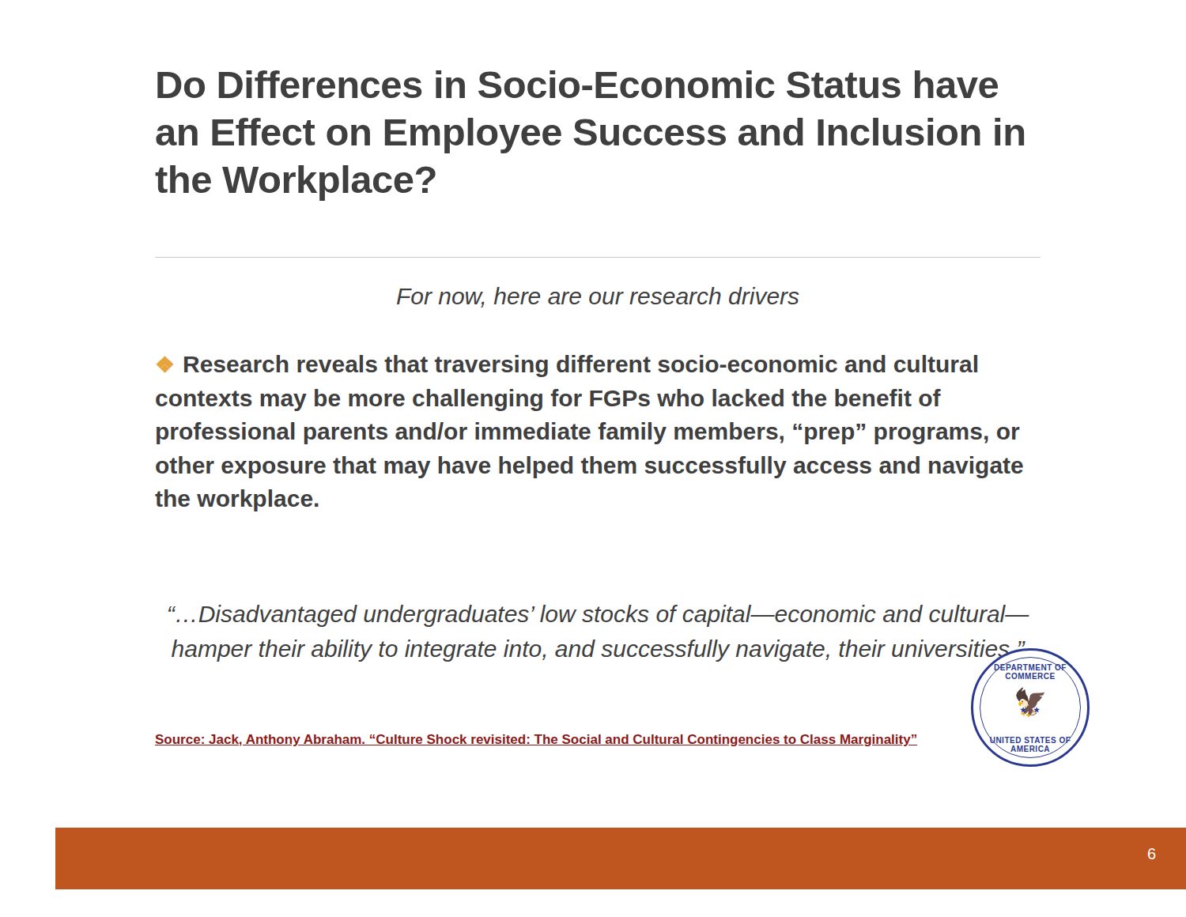Do Differences in Socio-Economic Status have an Effect on Employee Success and Inclusion in the Workplace?
For now, here are our research drivers
❖Research reveals that traversing different socio-economic and cultural contexts may be more challenging for FGPs who lacked the benefit of professional parents and/or immediate family members, “prep” programs, or other exposure that may have helped them successfully access and navigate the workplace.
“…Disadvantaged undergraduates’ low stocks of capital—economic and cultural—hamper their ability to integrate into, and successfully navigate, their universities.”
Source: Jack, Anthony Abraham. “Culture Shock revisited: The Social and Cultural Contingencies to Class Marginality”
DEPARTMENT OF COMMERCE
🦅
★ ★
UNITED STATES OF AMERICA
6